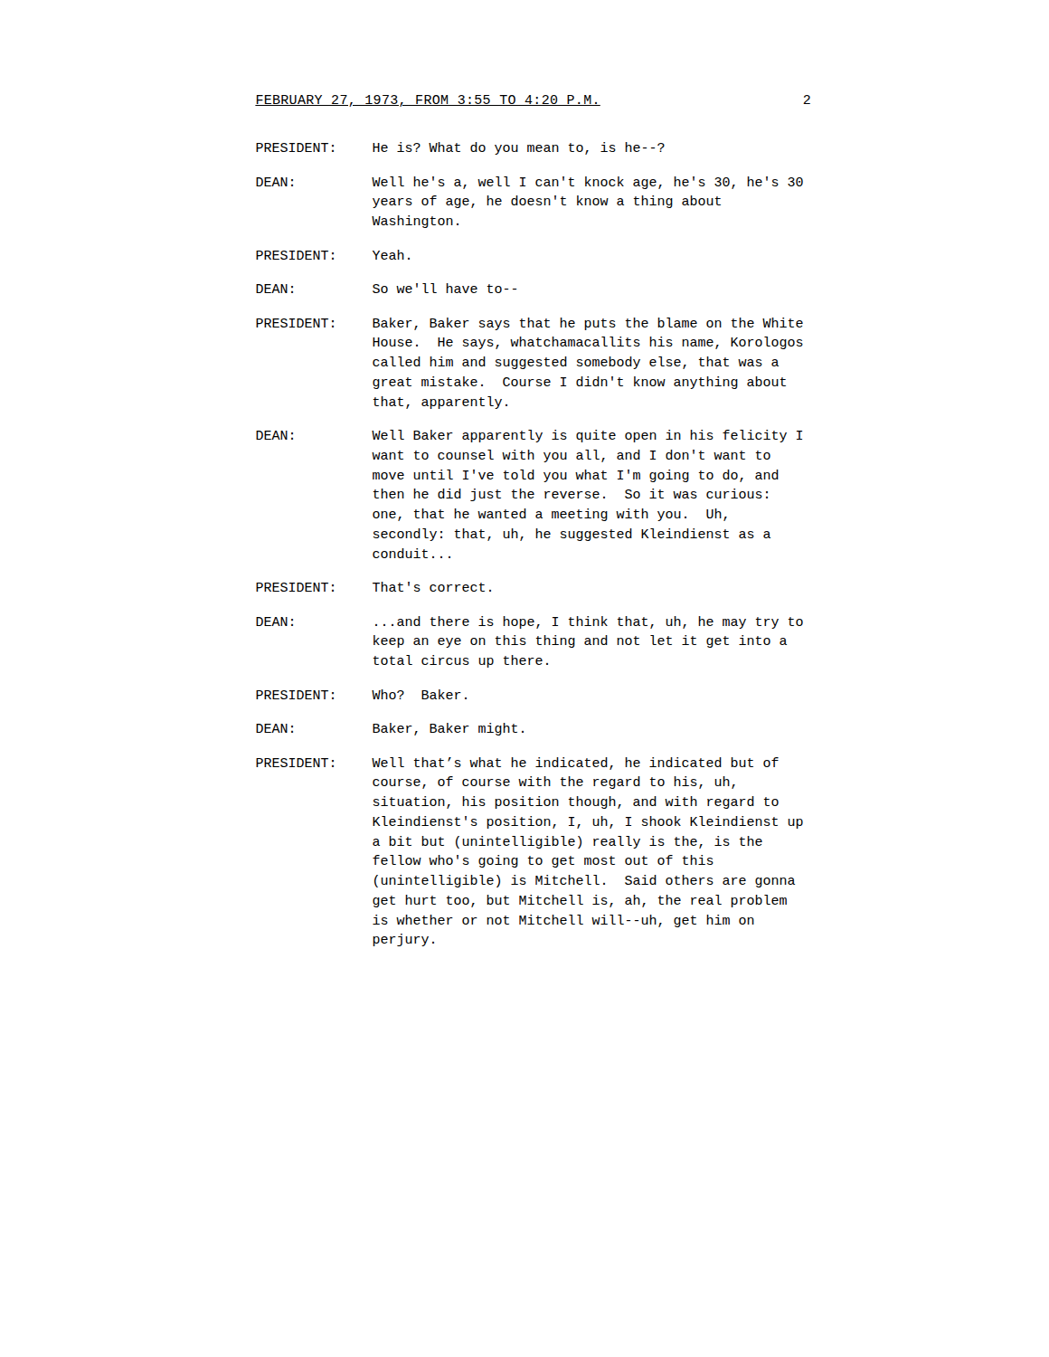FEBRUARY 27, 1973, FROM 3:55 TO 4:20 P.M. 2
| PRESIDENT: | He is? What do you mean to, is he--? |
| DEAN: | Well he's a, well I can't knock age, he's 30, he's 30 years of age, he doesn't know a thing about Washington. |
| PRESIDENT: | Yeah. |
| DEAN: | So we'll have to-- |
| PRESIDENT: | Baker, Baker says that he puts the blame on the White House. He says, whatchamacallits his name, Korologos called him and suggested somebody else, that was a great mistake. Course I didn't know anything about that, apparently. |
| DEAN: | Well Baker apparently is quite open in his felicity I want to counsel with you all, and I don't want to move until I've told you what I'm going to do, and then he did just the reverse. So it was curious: one, that he wanted a meeting with you. Uh, secondly: that, uh, he suggested Kleindienst as a conduit... |
| PRESIDENT: | That's correct. |
| DEAN: | ...and there is hope, I think that, uh, he may try to keep an eye on this thing and not let it get into a total circus up there. |
| PRESIDENT: | Who? Baker. |
| DEAN: | Baker, Baker might. |
| PRESIDENT: | Well that’s what he indicated, he indicated but of course, of course with the regard to his, uh, situation, his position though, and with regard to Kleindienst's position, I, uh, I shook Kleindienst up a bit but (unintelligible) really is the, is the fellow who's going to get most out of this (unintelligible) is Mitchell. Said others are gonna get hurt too, but Mitchell is, ah, the real problem is whether or not Mitchell will--uh, get him on perjury. |